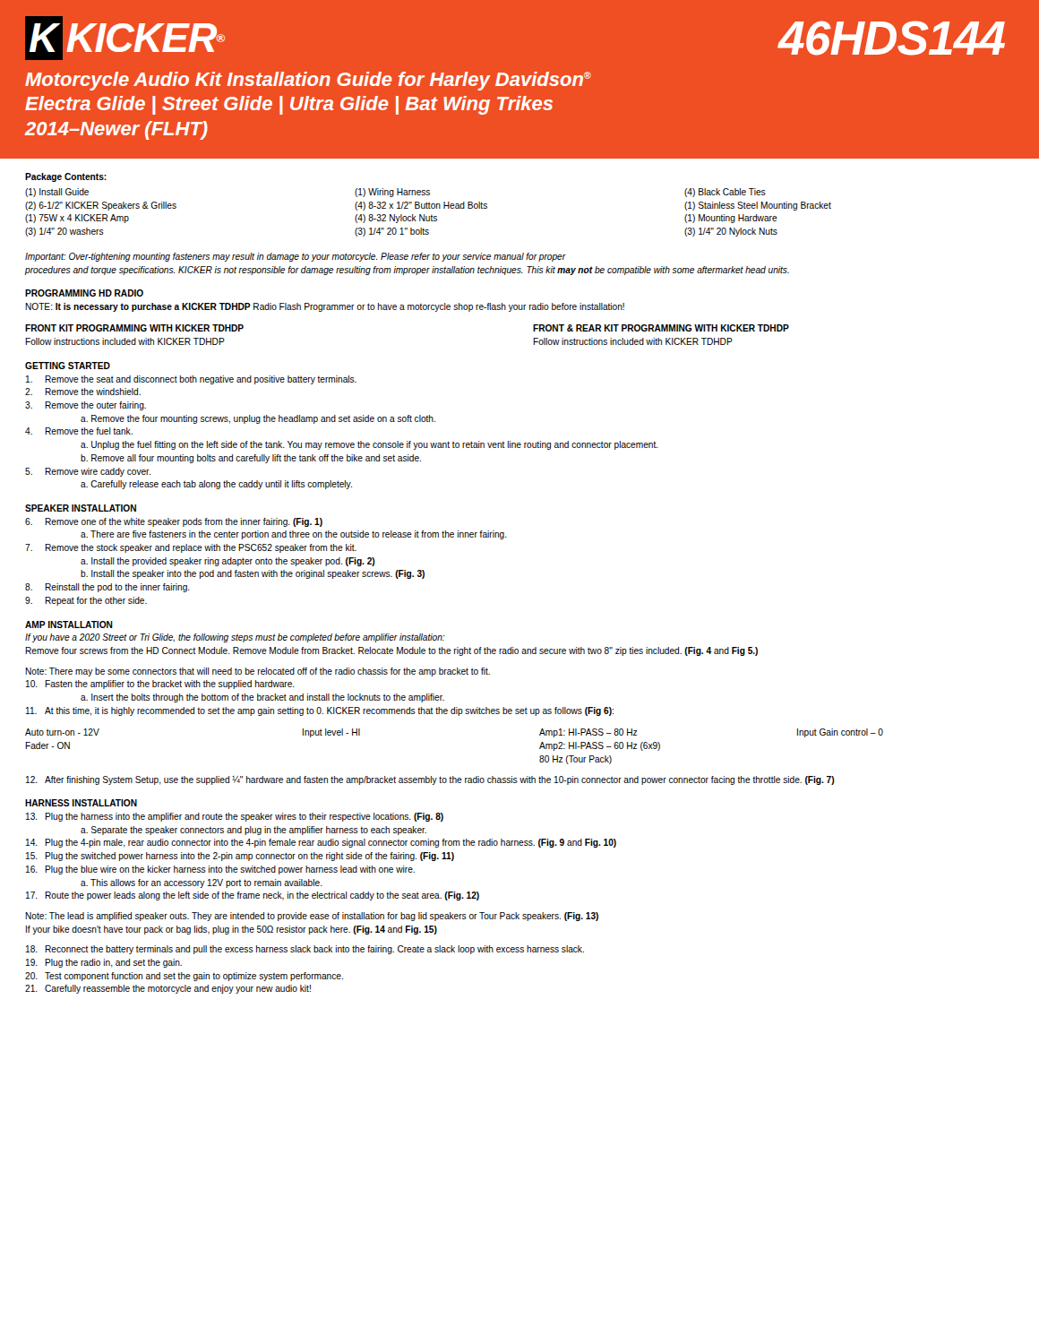KKICKER®
46HDS144
Motorcycle Audio Kit Installation Guide for Harley Davidson®
Electra Glide | Street Glide | Ultra Glide | Bat Wing Trikes
2014–Newer (FLHT)
Package Contents:
(1) Install Guide
(2) 6-1/2" KICKER Speakers & Grilles
(1) 75W x 4 KICKER Amp
(3) 1/4" 20 washers
(1) Wiring Harness
(4) 8-32 x 1/2" Button Head Bolts
(4) 8-32 Nylock Nuts
(3) 1/4" 20 1" bolts
(4) Black Cable Ties
(1) Stainless Steel Mounting Bracket
(1) Mounting Hardware
(3) 1/4" 20 Nylock Nuts
Important: Over-tightening mounting fasteners may result in damage to your motorcycle. Please refer to your service manual for proper
procedures and torque specifications. KICKER is not responsible for damage resulting from improper installation techniques. This kit may not be compatible with some aftermarket head units.
PROGRAMMING HD RADIO
NOTE: It is necessary to purchase a KICKER TDHDP Radio Flash Programmer or to have a motorcycle shop re-flash your radio before installation!
FRONT KIT PROGRAMMING WITH KICKER TDHDP
Follow instructions included with KICKER TDHDP
FRONT & REAR KIT PROGRAMMING WITH KICKER TDHDP
Follow instructions included with KICKER TDHDP
GETTING STARTED
1. Remove the seat and disconnect both negative and positive battery terminals.
2. Remove the windshield.
3. Remove the outer fairing.
a. Remove the four mounting screws, unplug the headlamp and set aside on a soft cloth.
4. Remove the fuel tank.
a. Unplug the fuel fitting on the left side of the tank. You may remove the console if you want to retain vent line routing and connector placement.
b. Remove all four mounting bolts and carefully lift the tank off the bike and set aside.
5. Remove wire caddy cover.
a. Carefully release each tab along the caddy until it lifts completely.
SPEAKER INSTALLATION
6. Remove one of the white speaker pods from the inner fairing. (Fig. 1)
a. There are five fasteners in the center portion and three on the outside to release it from the inner fairing.
7. Remove the stock speaker and replace with the PSC652 speaker from the kit.
a. Install the provided speaker ring adapter onto the speaker pod. (Fig. 2)
b. Install the speaker into the pod and fasten with the original speaker screws. (Fig. 3)
8. Reinstall the pod to the inner fairing.
9. Repeat for the other side.
AMP INSTALLATION
If you have a 2020 Street or Tri Glide, the following steps must be completed before amplifier installation:
Remove four screws from the HD Connect Module. Remove Module from Bracket. Relocate Module to the right of the radio and secure with two 8" zip ties included. (Fig. 4 and Fig 5.)
Note: There may be some connectors that will need to be relocated off of the radio chassis for the amp bracket to fit.
10. Fasten the amplifier to the bracket with the supplied hardware.
a. Insert the bolts through the bottom of the bracket and install the locknuts to the amplifier.
11. At this time, it is highly recommended to set the amp gain setting to 0. KICKER recommends that the dip switches be set up as follows (Fig 6):
Auto turn-on - 12V
Fader - ON
Input level - HI
Amp1: HI-PASS – 80 Hz
Amp2: HI-PASS – 60 Hz (6x9)
80 Hz (Tour Pack)
Input Gain control – 0
12. After finishing System Setup, use the supplied ¼" hardware and fasten the amp/bracket assembly to the radio chassis with the 10-pin connector and power connector facing the throttle side. (Fig. 7)
HARNESS INSTALLATION
13. Plug the harness into the amplifier and route the speaker wires to their respective locations. (Fig. 8)
a. Separate the speaker connectors and plug in the amplifier harness to each speaker.
14. Plug the 4-pin male, rear audio connector into the 4-pin female rear audio signal connector coming from the radio harness. (Fig. 9 and Fig. 10)
15. Plug the switched power harness into the 2-pin amp connector on the right side of the fairing. (Fig. 11)
16. Plug the blue wire on the kicker harness into the switched power harness lead with one wire.
a. This allows for an accessory 12V port to remain available.
17. Route the power leads along the left side of the frame neck, in the electrical caddy to the seat area. (Fig. 12)
Note: The lead is amplified speaker outs. They are intended to provide ease of installation for bag lid speakers or Tour Pack speakers. (Fig. 13)
If your bike doesn't have tour pack or bag lids, plug in the 50Ω resistor pack here. (Fig. 14 and Fig. 15)
18. Reconnect the battery terminals and pull the excess harness slack back into the fairing. Create a slack loop with excess harness slack.
19. Plug the radio in, and set the gain.
20. Test component function and set the gain to optimize system performance.
21. Carefully reassemble the motorcycle and enjoy your new audio kit!